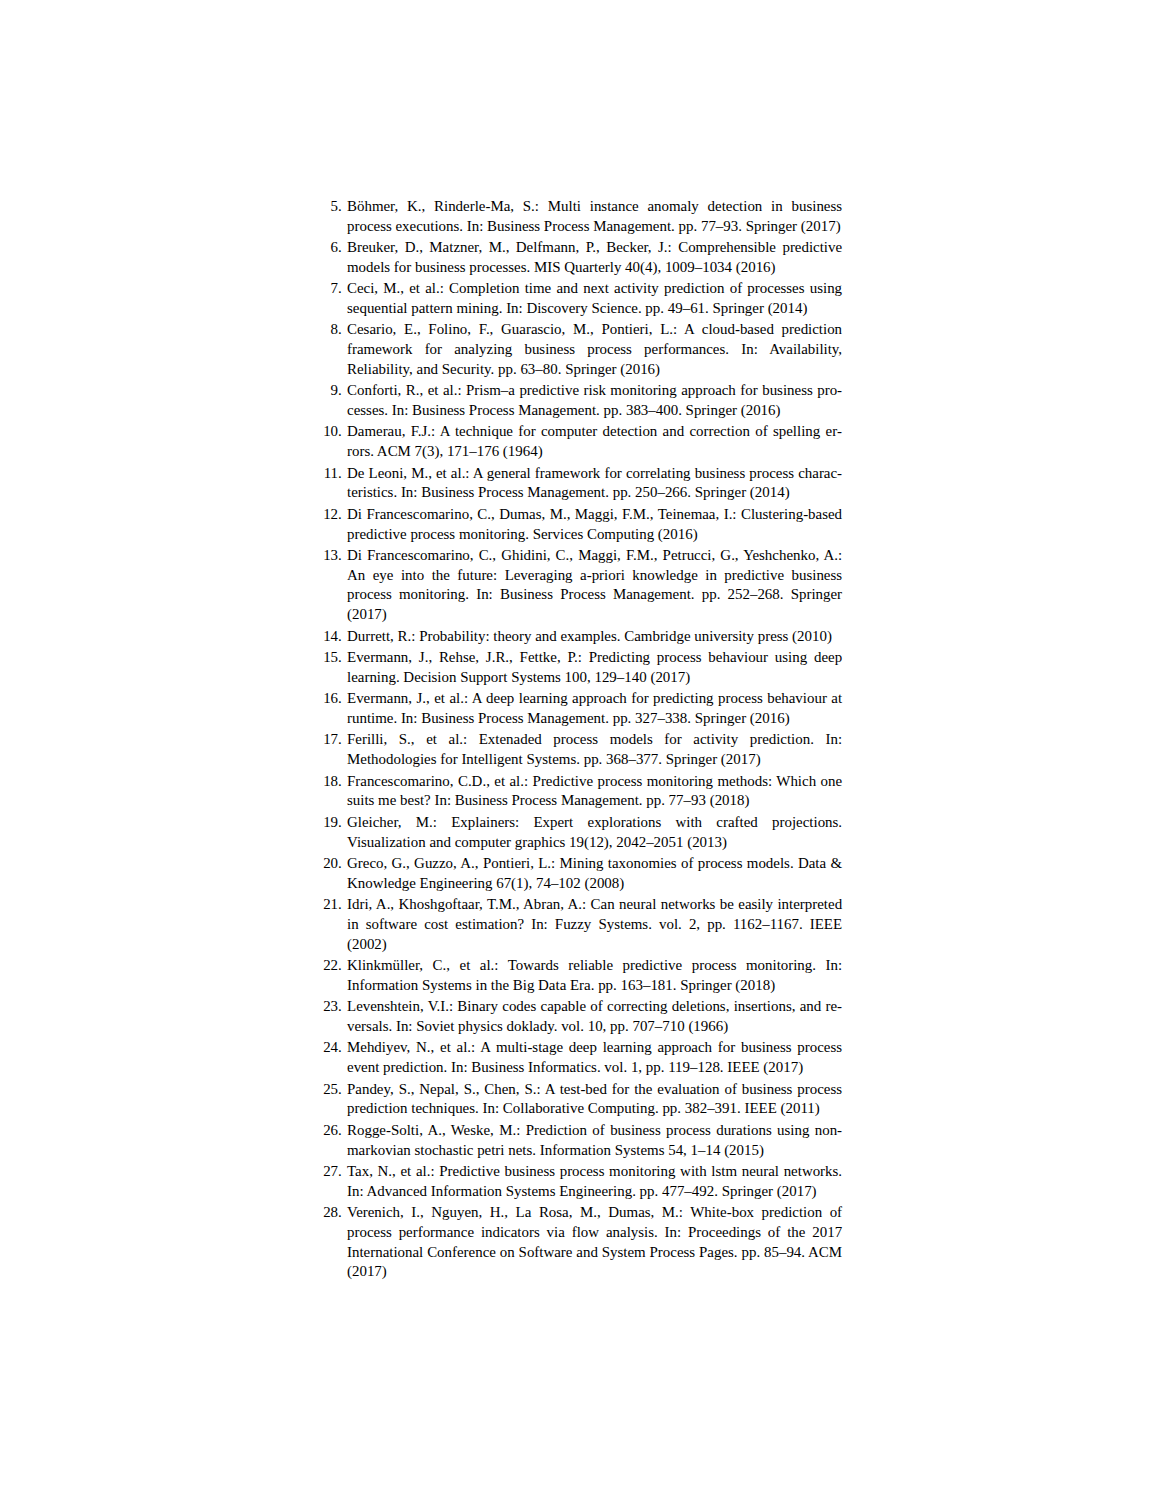Böhmer, K., Rinderle-Ma, S.: Multi instance anomaly detection in business process executions. In: Business Process Management. pp. 77–93. Springer (2017)
Breuker, D., Matzner, M., Delfmann, P., Becker, J.: Comprehensible predictive models for business processes. MIS Quarterly 40(4), 1009–1034 (2016)
Ceci, M., et al.: Completion time and next activity prediction of processes using sequential pattern mining. In: Discovery Science. pp. 49–61. Springer (2014)
Cesario, E., Folino, F., Guarascio, M., Pontieri, L.: A cloud-based prediction framework for analyzing business process performances. In: Availability, Reliability, and Security. pp. 63–80. Springer (2016)
Conforti, R., et al.: Prism–a predictive risk monitoring approach for business processes. In: Business Process Management. pp. 383–400. Springer (2016)
Damerau, F.J.: A technique for computer detection and correction of spelling errors. ACM 7(3), 171–176 (1964)
De Leoni, M., et al.: A general framework for correlating business process characteristics. In: Business Process Management. pp. 250–266. Springer (2014)
Di Francescomarino, C., Dumas, M., Maggi, F.M., Teinemaa, I.: Clustering-based predictive process monitoring. Services Computing (2016)
Di Francescomarino, C., Ghidini, C., Maggi, F.M., Petrucci, G., Yeshchenko, A.: An eye into the future: Leveraging a-priori knowledge in predictive business process monitoring. In: Business Process Management. pp. 252–268. Springer (2017)
Durrett, R.: Probability: theory and examples. Cambridge university press (2010)
Evermann, J., Rehse, J.R., Fettke, P.: Predicting process behaviour using deep learning. Decision Support Systems 100, 129–140 (2017)
Evermann, J., et al.: A deep learning approach for predicting process behaviour at runtime. In: Business Process Management. pp. 327–338. Springer (2016)
Ferilli, S., et al.: Extenaded process models for activity prediction. In: Methodologies for Intelligent Systems. pp. 368–377. Springer (2017)
Francescomarino, C.D., et al.: Predictive process monitoring methods: Which one suits me best? In: Business Process Management. pp. 77–93 (2018)
Gleicher, M.: Explainers: Expert explorations with crafted projections. Visualization and computer graphics 19(12), 2042–2051 (2013)
Greco, G., Guzzo, A., Pontieri, L.: Mining taxonomies of process models. Data & Knowledge Engineering 67(1), 74–102 (2008)
Idri, A., Khoshgoftaar, T.M., Abran, A.: Can neural networks be easily interpreted in software cost estimation? In: Fuzzy Systems. vol. 2, pp. 1162–1167. IEEE (2002)
Klinkmüller, C., et al.: Towards reliable predictive process monitoring. In: Information Systems in the Big Data Era. pp. 163–181. Springer (2018)
Levenshtein, V.I.: Binary codes capable of correcting deletions, insertions, and reversals. In: Soviet physics doklady. vol. 10, pp. 707–710 (1966)
Mehdiyev, N., et al.: A multi-stage deep learning approach for business process event prediction. In: Business Informatics. vol. 1, pp. 119–128. IEEE (2017)
Pandey, S., Nepal, S., Chen, S.: A test-bed for the evaluation of business process prediction techniques. In: Collaborative Computing. pp. 382–391. IEEE (2011)
Rogge-Solti, A., Weske, M.: Prediction of business process durations using non-markovian stochastic petri nets. Information Systems 54, 1–14 (2015)
Tax, N., et al.: Predictive business process monitoring with lstm neural networks. In: Advanced Information Systems Engineering. pp. 477–492. Springer (2017)
Verenich, I., Nguyen, H., La Rosa, M., Dumas, M.: White-box prediction of process performance indicators via flow analysis. In: Proceedings of the 2017 International Conference on Software and System Process Pages. pp. 85–94. ACM (2017)